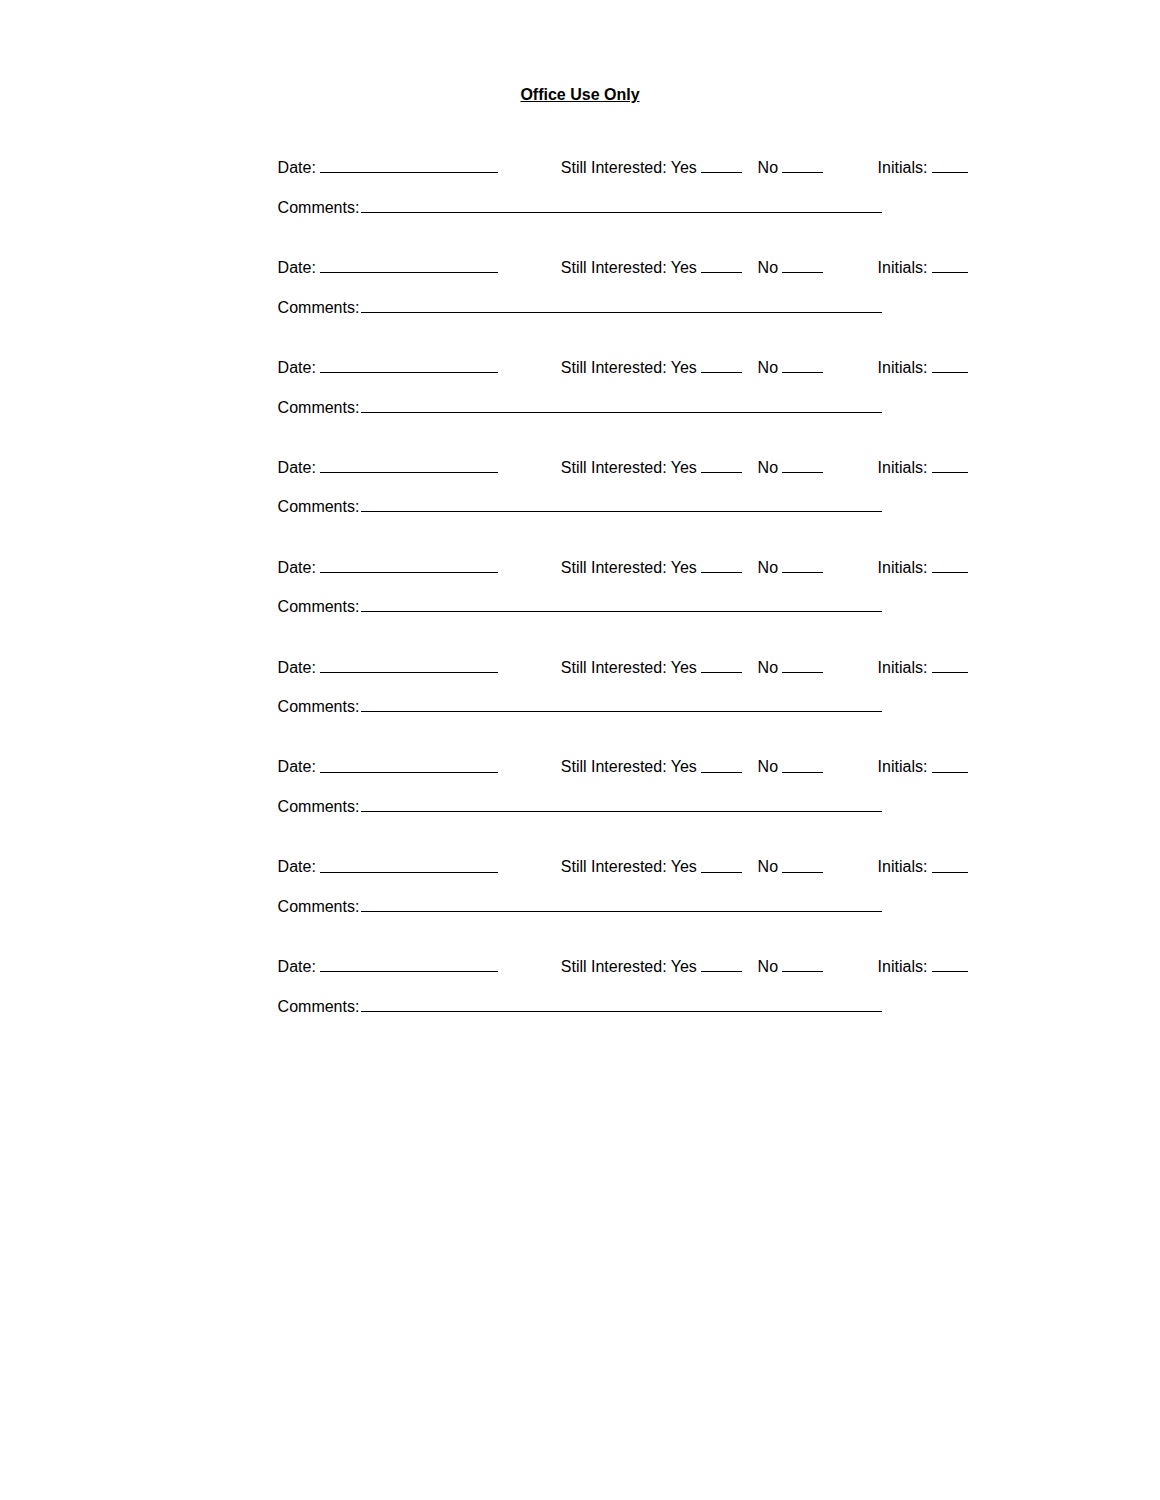Office Use Only
Date: Still Interested: Yes No Initials:
Comments:
Date: Still Interested: Yes No Initials:
Comments:
Date: Still Interested: Yes No Initials:
Comments:
Date: Still Interested: Yes No Initials:
Comments:
Date: Still Interested: Yes No Initials:
Comments:
Date: Still Interested: Yes No Initials:
Comments:
Date: Still Interested: Yes No Initials:
Comments:
Date: Still Interested: Yes No Initials:
Comments:
Date: Still Interested: Yes No Initials:
Comments: